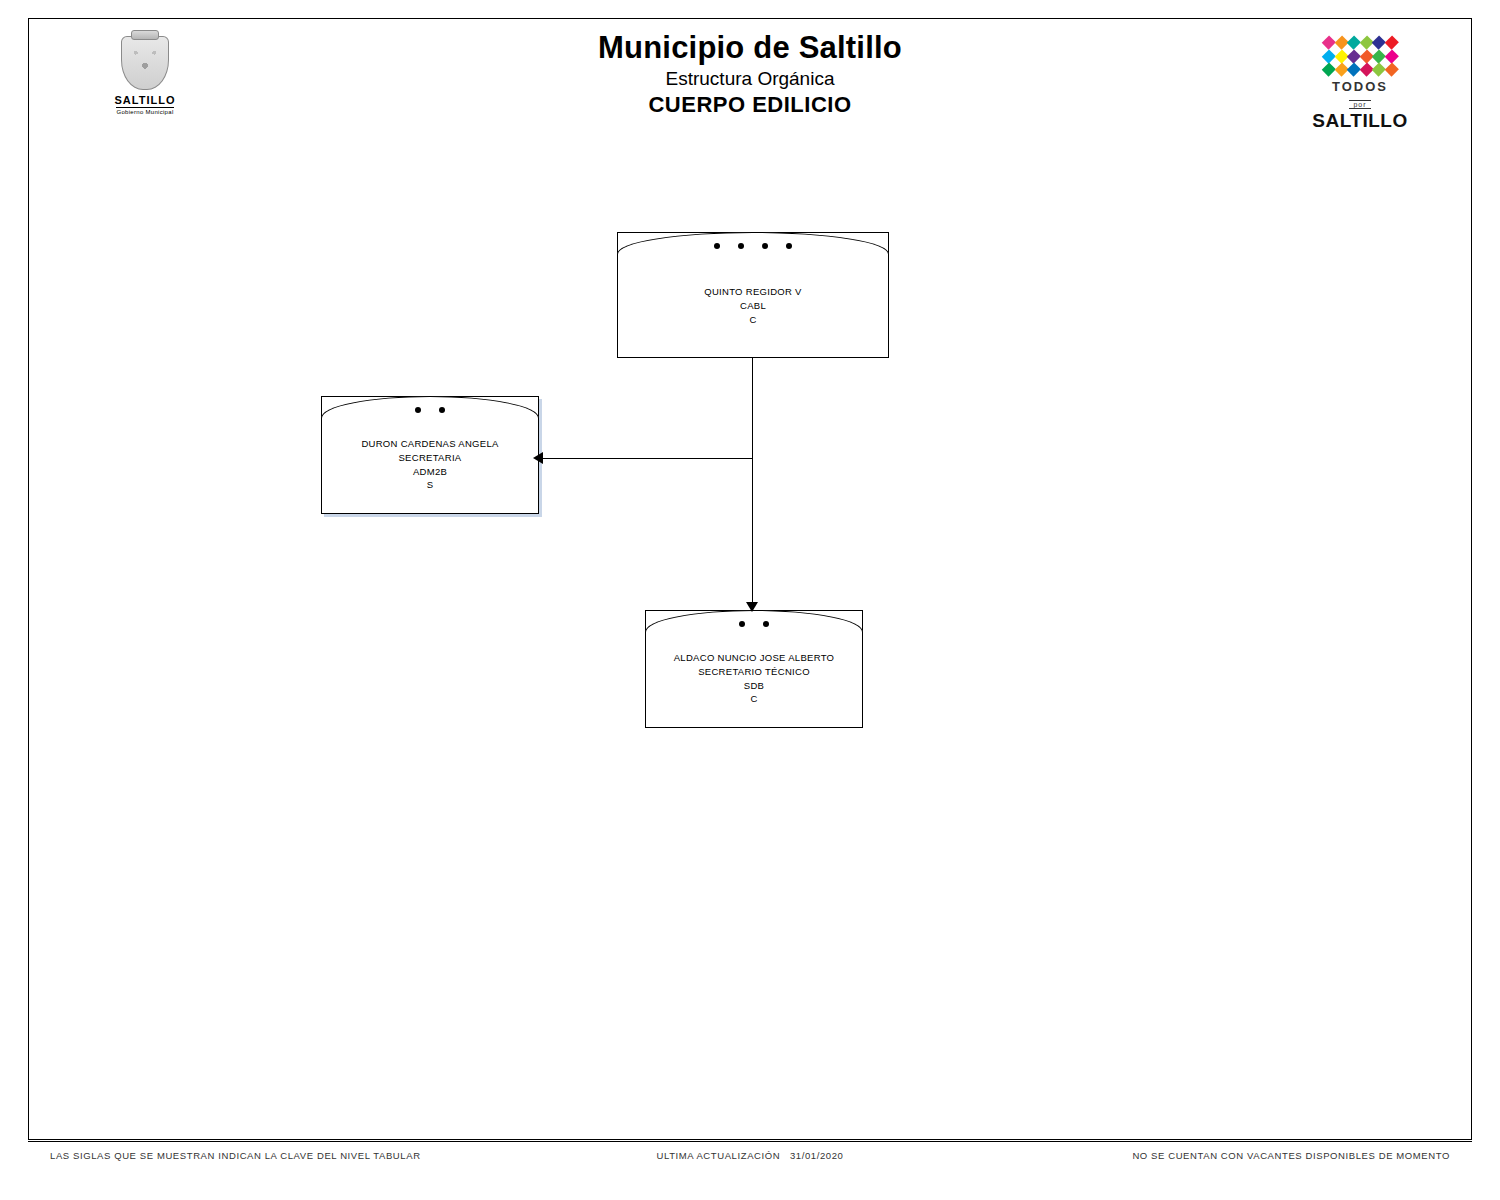SALTILLO
Gobierno Municipal
Municipio de Saltillo
Estructura Orgánica
CUERPO EDILICIO
TODOS
por
SALTILLO
QUINTO REGIDOR V
CABL
C
DURON CARDENAS ANGELA
SECRETARIA
ADM2B
S
ALDACO NUNCIO JOSE ALBERTO
SECRETARIO TÉCNICO
SDB
C
LAS SIGLAS QUE SE MUESTRAN INDICAN LA CLAVE DEL NIVEL TABULAR
ULTIMA ACTUALIZACIÓN 31/01/2020
NO SE CUENTAN CON VACANTES DISPONIBLES DE MOMENTO